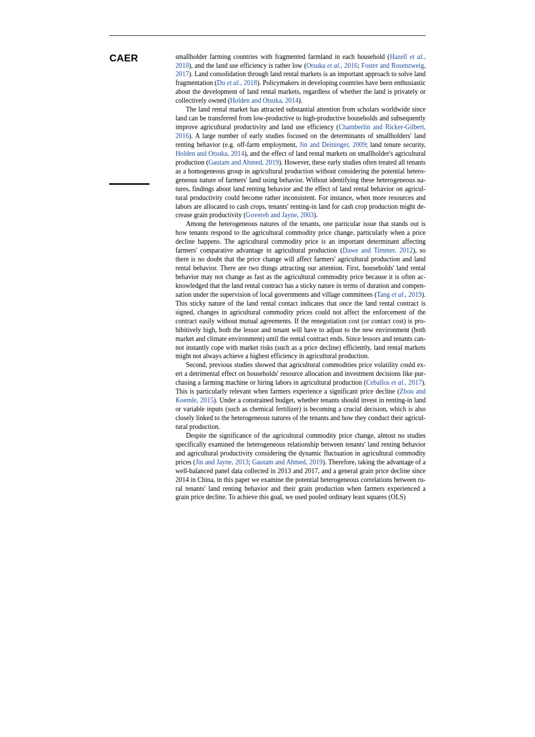CAER
smallholder farming countries with fragmented farmland in each household (Hazell et al., 2010), and the land use efficiency is rather low (Otsuka et al., 2016; Foster and Rosenzweig, 2017). Land consolidation through land rental markets is an important approach to solve land fragmentation (Du et al., 2018). Policymakers in developing countries have been enthusiastic about the development of land rental markets, regardless of whether the land is privately or collectively owned (Holden and Otsuka, 2014).
The land rental market has attracted substantial attention from scholars worldwide since land can be transferred from low-productive to high-productive households and subsequently improve agricultural productivity and land use efficiency (Chamberlin and Ricker-Gilbert, 2016). A large number of early studies focused on the determinants of smallholders' land renting behavior (e.g. off-farm employment, Jin and Deininger, 2009; land tenure security, Holden and Otsuka, 2014), and the effect of land rental markets on smallholder's agricultural production (Gautam and Ahmed, 2019). However, these early studies often treated all tenants as a homogeneous group in agricultural production without considering the potential heterogeneous nature of farmers' land using behavior. Without identifying these heterogeneous natures, findings about land renting behavior and the effect of land rental behavior on agricultural productivity could become rather inconsistent. For instance, when more resources and labors are allocated to cash crops, tenants' renting-in land for cash crop production might decrease grain productivity (Govereh and Jayne, 2003).
Among the heterogeneous natures of the tenants, one particular issue that stands out is how tenants respond to the agricultural commodity price change, particularly when a price decline happens. The agricultural commodity price is an important determinant affecting farmers' comparative advantage in agricultural production (Dawe and Timmer, 2012), so there is no doubt that the price change will affect farmers' agricultural production and land rental behavior. There are two things attracting our attention. First, households' land rental behavior may not change as fast as the agricultural commodity price because it is often acknowledged that the land rental contract has a sticky nature in terms of duration and compensation under the supervision of local governments and village committees (Tang et al., 2019). This sticky nature of the land rental contact indicates that once the land rental contract is signed, changes in agricultural commodity prices could not affect the enforcement of the contract easily without mutual agreements. If the renegotiation cost (or contact cost) is prohibitively high, both the lessor and tenant will have to adjust to the new environment (both market and climate environment) until the rental contract ends. Since lessors and tenants cannot instantly cope with market risks (such as a price decline) efficiently, land rental markets might not always achieve a highest efficiency in agricultural production.
Second, previous studies showed that agricultural commodities price volatility could exert a detrimental effect on households' resource allocation and investment decisions like purchasing a farming machine or hiring labors in agricultural production (Ceballos et al., 2017). This is particularly relevant when farmers experience a significant price decline (Zhou and Koemle, 2015). Under a constrained budget, whether tenants should invest in renting-in land or variable inputs (such as chemical fertilizer) is becoming a crucial decision, which is also closely linked to the heterogeneous natures of the tenants and how they conduct their agricultural production.
Despite the significance of the agricultural commodity price change, almost no studies specifically examined the heterogeneous relationship between tenants' land renting behavior and agricultural productivity considering the dynamic fluctuation in agricultural commodity prices (Jin and Jayne, 2013; Gautam and Ahmed, 2019). Therefore, taking the advantage of a well-balanced panel data collected in 2013 and 2017, and a general grain price decline since 2014 in China, in this paper we examine the potential heterogeneous correlations between rural tenants' land renting behavior and their grain production when farmers experienced a grain price decline. To achieve this goal, we used pooled ordinary least squares (OLS)